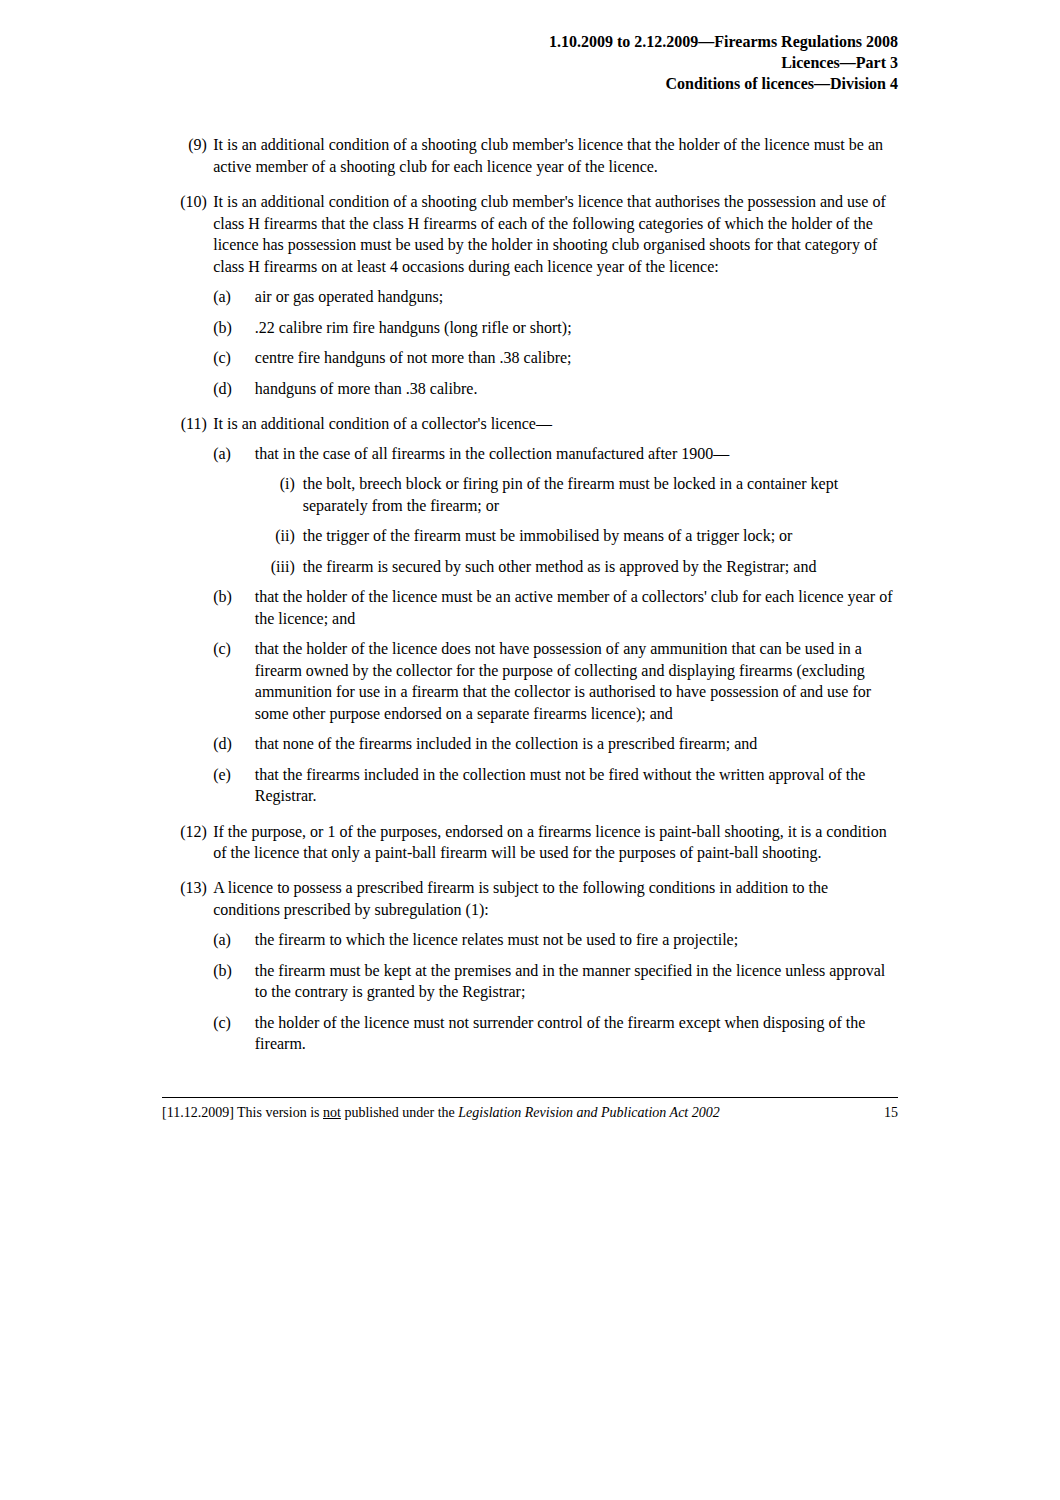1.10.2009 to 2.12.2009—Firearms Regulations 2008 Licences—Part 3 Conditions of licences—Division 4
(9) It is an additional condition of a shooting club member's licence that the holder of the licence must be an active member of a shooting club for each licence year of the licence.
(10) It is an additional condition of a shooting club member's licence that authorises the possession and use of class H firearms that the class H firearms of each of the following categories of which the holder of the licence has possession must be used by the holder in shooting club organised shoots for that category of class H firearms on at least 4 occasions during each licence year of the licence:
(a) air or gas operated handguns;
(b).22 calibre rim fire handguns (long rifle or short);
(c) centre fire handguns of not more than .38 calibre;
(d) handguns of more than .38 calibre.
(11) It is an additional condition of a collector's licence—
(a) that in the case of all firearms in the collection manufactured after 1900—
(i) the bolt, breech block or firing pin of the firearm must be locked in a container kept separately from the firearm; or
(ii) the trigger of the firearm must be immobilised by means of a trigger lock; or
(iii) the firearm is secured by such other method as is approved by the Registrar; and
(b) that the holder of the licence must be an active member of a collectors' club for each licence year of the licence; and
(c) that the holder of the licence does not have possession of any ammunition that can be used in a firearm owned by the collector for the purpose of collecting and displaying firearms (excluding ammunition for use in a firearm that the collector is authorised to have possession of and use for some other purpose endorsed on a separate firearms licence); and
(d) that none of the firearms included in the collection is a prescribed firearm; and
(e) that the firearms included in the collection must not be fired without the written approval of the Registrar.
(12) If the purpose, or 1 of the purposes, endorsed on a firearms licence is paint-ball shooting, it is a condition of the licence that only a paint-ball firearm will be used for the purposes of paint-ball shooting.
(13) A licence to possess a prescribed firearm is subject to the following conditions in addition to the conditions prescribed by subregulation (1):
(a) the firearm to which the licence relates must not be used to fire a projectile;
(b) the firearm must be kept at the premises and in the manner specified in the licence unless approval to the contrary is granted by the Registrar;
(c) the holder of the licence must not surrender control of the firearm except when disposing of the firearm.
[11.12.2009] This version is not published under the Legislation Revision and Publication Act 2002 15